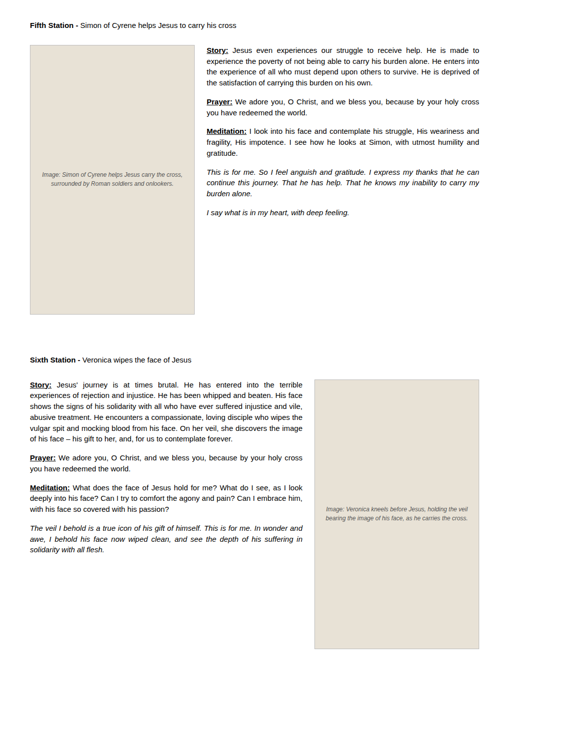Fifth Station - Simon of Cyrene helps Jesus to carry his cross
Image: Simon of Cyrene helps Jesus carry the cross, surrounded by Roman soldiers and onlookers.
Story: Jesus even experiences our struggle to receive help. He is made to experience the poverty of not being able to carry his burden alone. He enters into the experience of all who must depend upon others to survive. He is deprived of the satisfaction of carrying this burden on his own.
Prayer: We adore you, O Christ, and we bless you, because by your holy cross you have redeemed the world.
Meditation: I look into his face and contemplate his struggle, His weariness and fragility, His impotence. I see how he looks at Simon, with utmost humility and gratitude.
This is for me. So I feel anguish and gratitude. I express my thanks that he can continue this journey. That he has help. That he knows my inability to carry my burden alone.
I say what is in my heart, with deep feeling.
Sixth Station - Veronica wipes the face of Jesus
Image: Veronica kneels before Jesus, holding the veil bearing the image of his face, as he carries the cross.
Story: Jesus' journey is at times brutal. He has entered into the terrible experiences of rejection and injustice. He has been whipped and beaten. His face shows the signs of his solidarity with all who have ever suffered injustice and vile, abusive treatment. He encounters a compassionate, loving disciple who wipes the vulgar spit and mocking blood from his face. On her veil, she discovers the image of his face – his gift to her, and, for us to contemplate forever.
Prayer: We adore you, O Christ, and we bless you, because by your holy cross you have redeemed the world.
Meditation: What does the face of Jesus hold for me? What do I see, as I look deeply into his face? Can I try to comfort the agony and pain? Can I embrace him, with his face so covered with his passion?
The veil I behold is a true icon of his gift of himself. This is for me. In wonder and awe, I behold his face now wiped clean, and see the depth of his suffering in solidarity with all flesh.